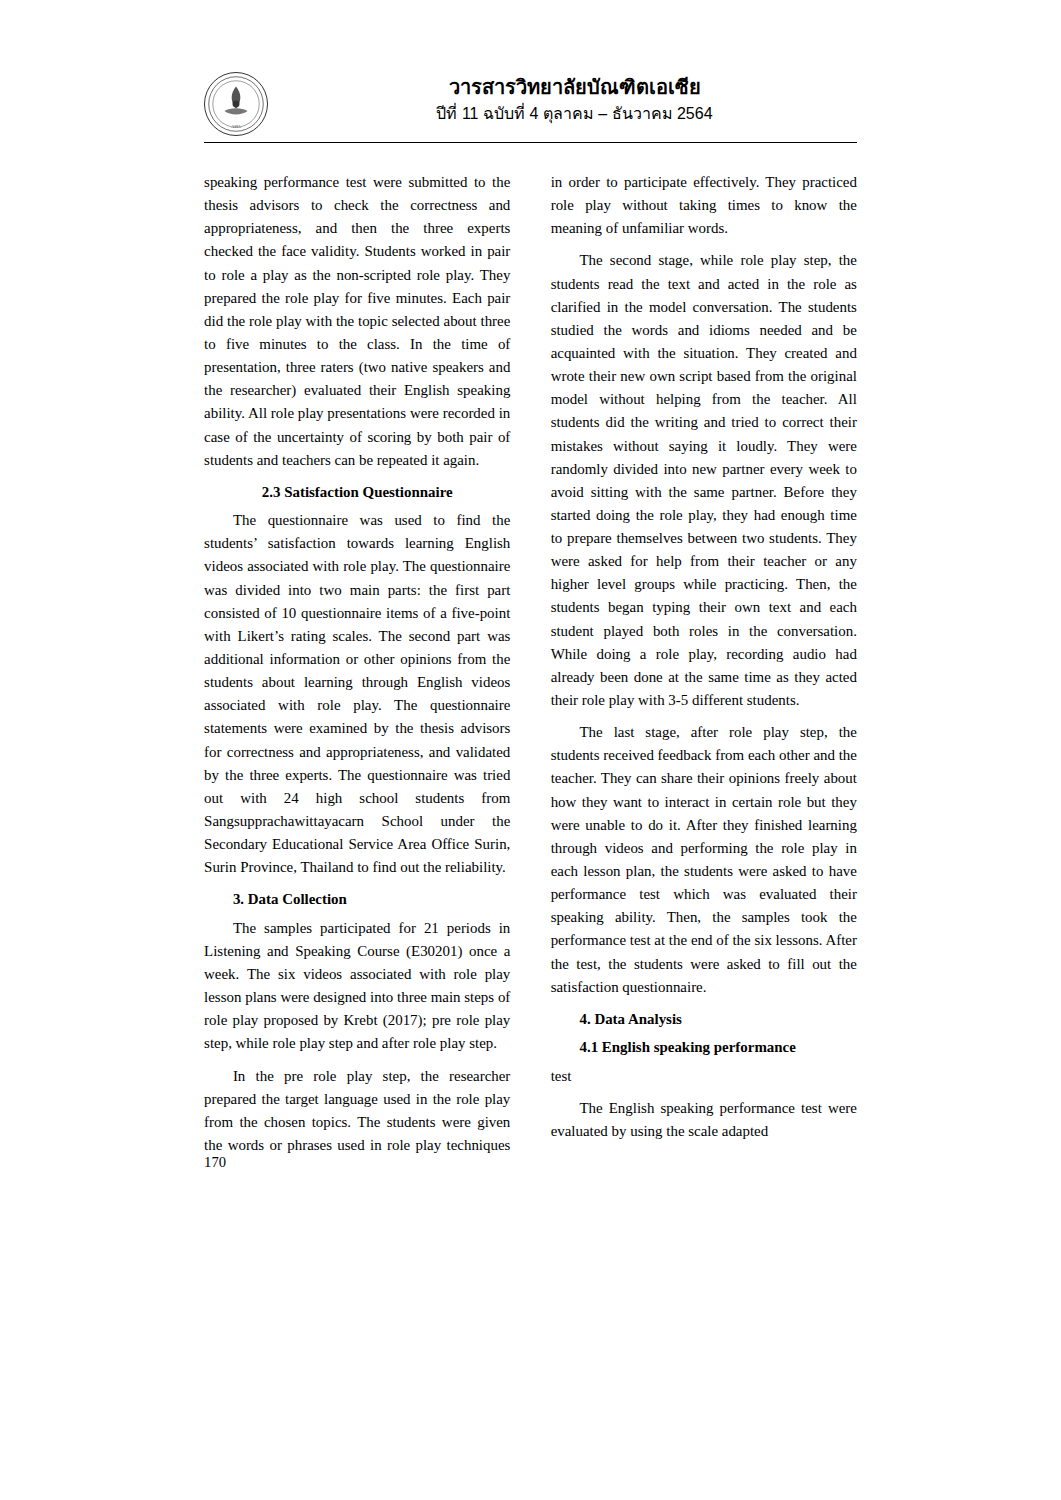ASIA
วารสารวิทยาลัยบัณฑิตเอเซีย
ปีที่ 11 ฉบับที่ 4 ตุลาคม – ธันวาคม 2564
speaking performance test were submitted to the thesis advisors to check the correctness and appropriateness, and then the three experts checked the face validity. Students worked in pair to role a play as the non-scripted role play. They prepared the role play for five minutes. Each pair did the role play with the topic selected about three to five minutes to the class. In the time of presentation, three raters (two native speakers and the researcher) evaluated their English speaking ability. All role play presentations were recorded in case of the uncertainty of scoring by both pair of students and teachers can be repeated it again.
2.3 Satisfaction Questionnaire
The questionnaire was used to find the students’ satisfaction towards learning English videos associated with role play. The questionnaire was divided into two main parts: the first part consisted of 10 questionnaire items of a five-point with Likert’s rating scales. The second part was additional information or other opinions from the students about learning through English videos associated with role play. The questionnaire statements were examined by the thesis advisors for correctness and appropriateness, and validated by the three experts. The questionnaire was tried out with 24 high school students from Sangsupprachawittayacarn School under the Secondary Educational Service Area Office Surin, Surin Province, Thailand to find out the reliability.
3. Data Collection
The samples participated for 21 periods in Listening and Speaking Course (E30201) once a week. The six videos associated with role play lesson plans were designed into three main steps of role play proposed by Krebt (2017); pre role play step, while role play step and after role play step.
In the pre role play step, the researcher prepared the target language used in the role play from the chosen topics. The students were given the words or phrases used in role play techniques in order to participate effectively. They practiced role play without taking times to know the meaning of unfamiliar words.
The second stage, while role play step, the students read the text and acted in the role as clarified in the model conversation. The students studied the words and idioms needed and be acquainted with the situation. They created and wrote their new own script based from the original model without helping from the teacher. All students did the writing and tried to correct their mistakes without saying it loudly. They were randomly divided into new partner every week to avoid sitting with the same partner. Before they started doing the role play, they had enough time to prepare themselves between two students. They were asked for help from their teacher or any higher level groups while practicing. Then, the students began typing their own text and each student played both roles in the conversation. While doing a role play, recording audio had already been done at the same time as they acted their role play with 3-5 different students.
The last stage, after role play step, the students received feedback from each other and the teacher. They can share their opinions freely about how they want to interact in certain role but they were unable to do it. After they finished learning through videos and performing the role play in each lesson plan, the students were asked to have performance test which was evaluated their speaking ability. Then, the samples took the performance test at the end of the six lessons. After the test, the students were asked to fill out the satisfaction questionnaire.
4. Data Analysis
4.1 English speaking performance
test
The English speaking performance test were evaluated by using the scale adapted
170